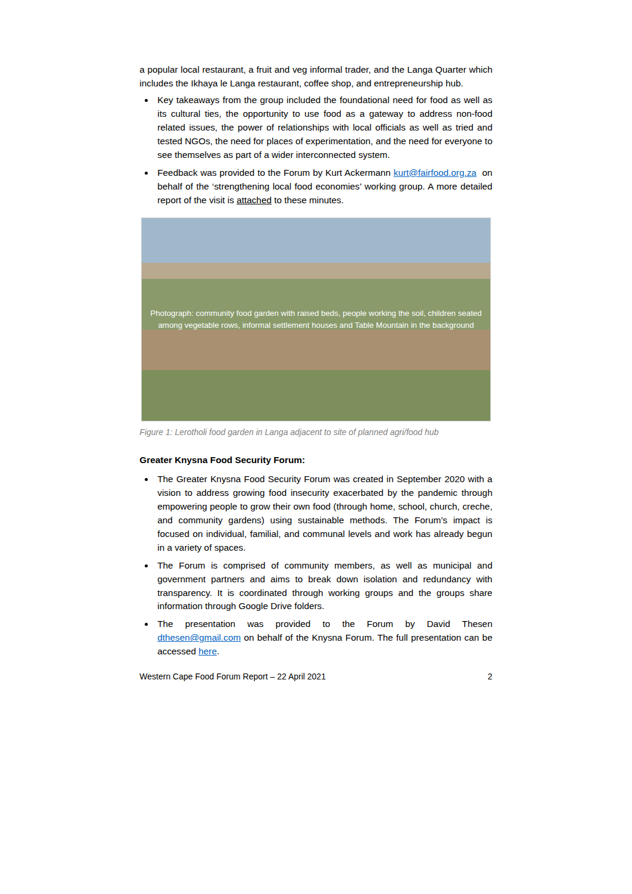a popular local restaurant, a fruit and veg informal trader, and the Langa Quarter which includes the Ikhaya le Langa restaurant, coffee shop, and entrepreneurship hub.
Key takeaways from the group included the foundational need for food as well as its cultural ties, the opportunity to use food as a gateway to address non-food related issues, the power of relationships with local officials as well as tried and tested NGOs, the need for places of experimentation, and the need for everyone to see themselves as part of a wider interconnected system.
Feedback was provided to the Forum by Kurt Ackermann kurt@fairfood.org.za on behalf of the ‘strengthening local food economies’ working group. A more detailed report of the visit is attached to these minutes.
Photograph: community food garden with raised beds, people working the soil, children seated among vegetable rows, informal settlement houses and Table Mountain in the background
Figure 1: Lerotholi food garden in Langa adjacent to site of planned agri/food hub
Greater Knysna Food Security Forum:
The Greater Knysna Food Security Forum was created in September 2020 with a vision to address growing food insecurity exacerbated by the pandemic through empowering people to grow their own food (through home, school, church, creche, and community gardens) using sustainable methods. The Forum’s impact is focused on individual, familial, and communal levels and work has already begun in a variety of spaces.
The Forum is comprised of community members, as well as municipal and government partners and aims to break down isolation and redundancy with transparency. It is coordinated through working groups and the groups share information through Google Drive folders.
The presentation was provided to the Forum by David Thesen dthesen@gmail.com on behalf of the Knysna Forum. The full presentation can be accessed here.
Western Cape Food Forum Report – 22 April 2021 2